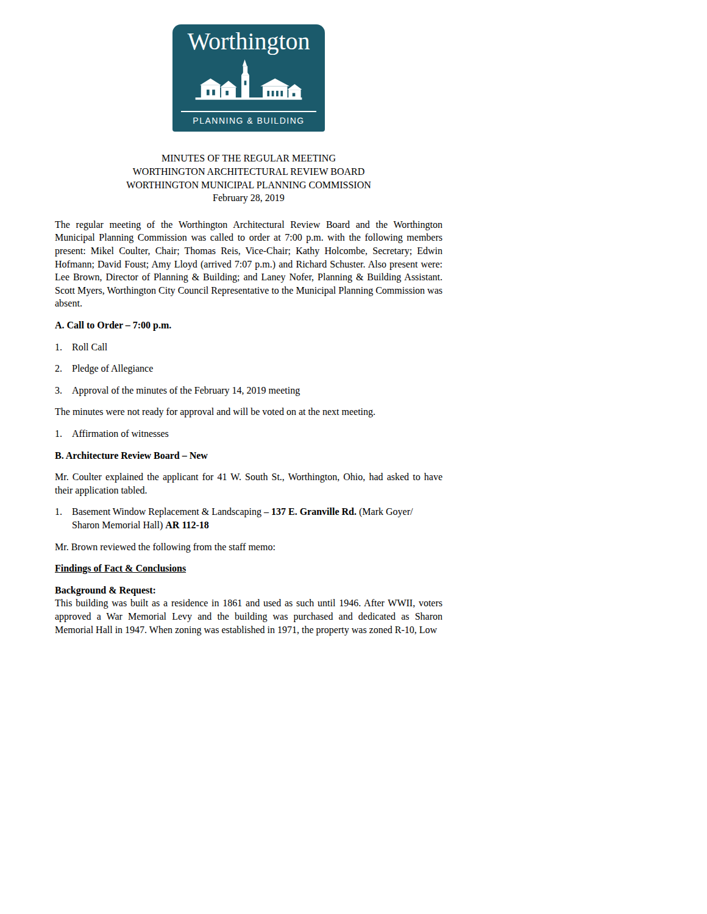Worthington
Planning & Building
MINUTES OF THE REGULAR MEETING
WORTHINGTON ARCHITECTURAL REVIEW BOARD
WORTHINGTON MUNICIPAL PLANNING COMMISSION
February 28, 2019
The regular meeting of the Worthington Architectural Review Board and the Worthington Municipal Planning Commission was called to order at 7:00 p.m. with the following members present: Mikel Coulter, Chair; Thomas Reis, Vice-Chair; Kathy Holcombe, Secretary; Edwin Hofmann; David Foust; Amy Lloyd (arrived 7:07 p.m.) and Richard Schuster. Also present were: Lee Brown, Director of Planning & Building; and Laney Nofer, Planning & Building Assistant. Scott Myers, Worthington City Council Representative to the Municipal Planning Commission was absent.
A. Call to Order – 7:00 p.m.
Roll Call
Pledge of Allegiance
Approval of the minutes of the February 14, 2019 meeting
The minutes were not ready for approval and will be voted on at the next meeting.
Affirmation of witnesses
B. Architecture Review Board – New
Mr. Coulter explained the applicant for 41 W. South St., Worthington, Ohio, had asked to have their application tabled.
Basement Window Replacement & Landscaping – 137 E. Granville Rd. (Mark Goyer/ Sharon Memorial Hall) AR 112-18
Mr. Brown reviewed the following from the staff memo:
Findings of Fact & Conclusions
Background & Request:
This building was built as a residence in 1861 and used as such until 1946. After WWII, voters approved a War Memorial Levy and the building was purchased and dedicated as Sharon Memorial Hall in 1947. When zoning was established in 1971, the property was zoned R-10, Low